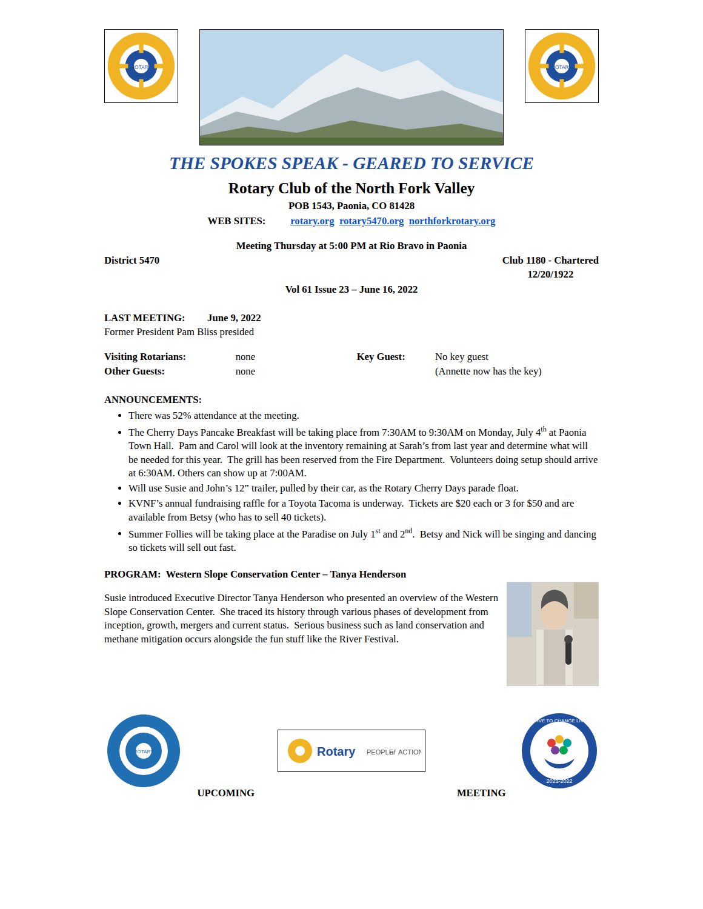THE SPOKES SPEAK - GEARED TO SERVICE
Rotary Club of the North Fork Valley
POB 1543, Paonia, CO 81428
WEB SITES: rotary.org rotary5470.org northforkrotary.org
Meeting Thursday at 5:00 PM at Rio Bravo in Paonia
District 5470
Club 1180 - Chartered
12/20/1922
Vol 61 Issue 23 – June 16, 2022
LAST MEETING:June 9, 2022
Former President Pam Bliss presided
| Visiting Rotarians: | none | Key Guest: | No key guest |
| Other Guests: | none | | (Annette now has the key) |
ANNOUNCEMENTS:
There was 52% attendance at the meeting.
The Cherry Days Pancake Breakfast will be taking place from 7:30AM to 9:30AM on Monday, July 4th at Paonia Town Hall. Pam and Carol will look at the inventory remaining at Sarah’s from last year and determine what will be needed for this year. The grill has been reserved from the Fire Department. Volunteers doing setup should arrive at 6:30AM. Others can show up at 7:00AM.
Will use Susie and John’s 12” trailer, pulled by their car, as the Rotary Cherry Days parade float.
KVNF’s annual fundraising raffle for a Toyota Tacoma is underway. Tickets are $20 each or 3 for $50 and are available from Betsy (who has to sell 40 tickets).
Summer Follies will be taking place at the Paradise on July 1st and 2nd. Betsy and Nick will be singing and dancing so tickets will sell out fast.
PROGRAM: Western Slope Conservation Center – Tanya Henderson
Susie introduced Executive Director Tanya Henderson who presented an overview of the Western Slope Conservation Center. She traced its history through various phases of development from inception, growth, mergers and current status. Serious business such as land conservation and methane mitigation occurs alongside the fun stuff like the River Festival.
UPCOMING MEETING